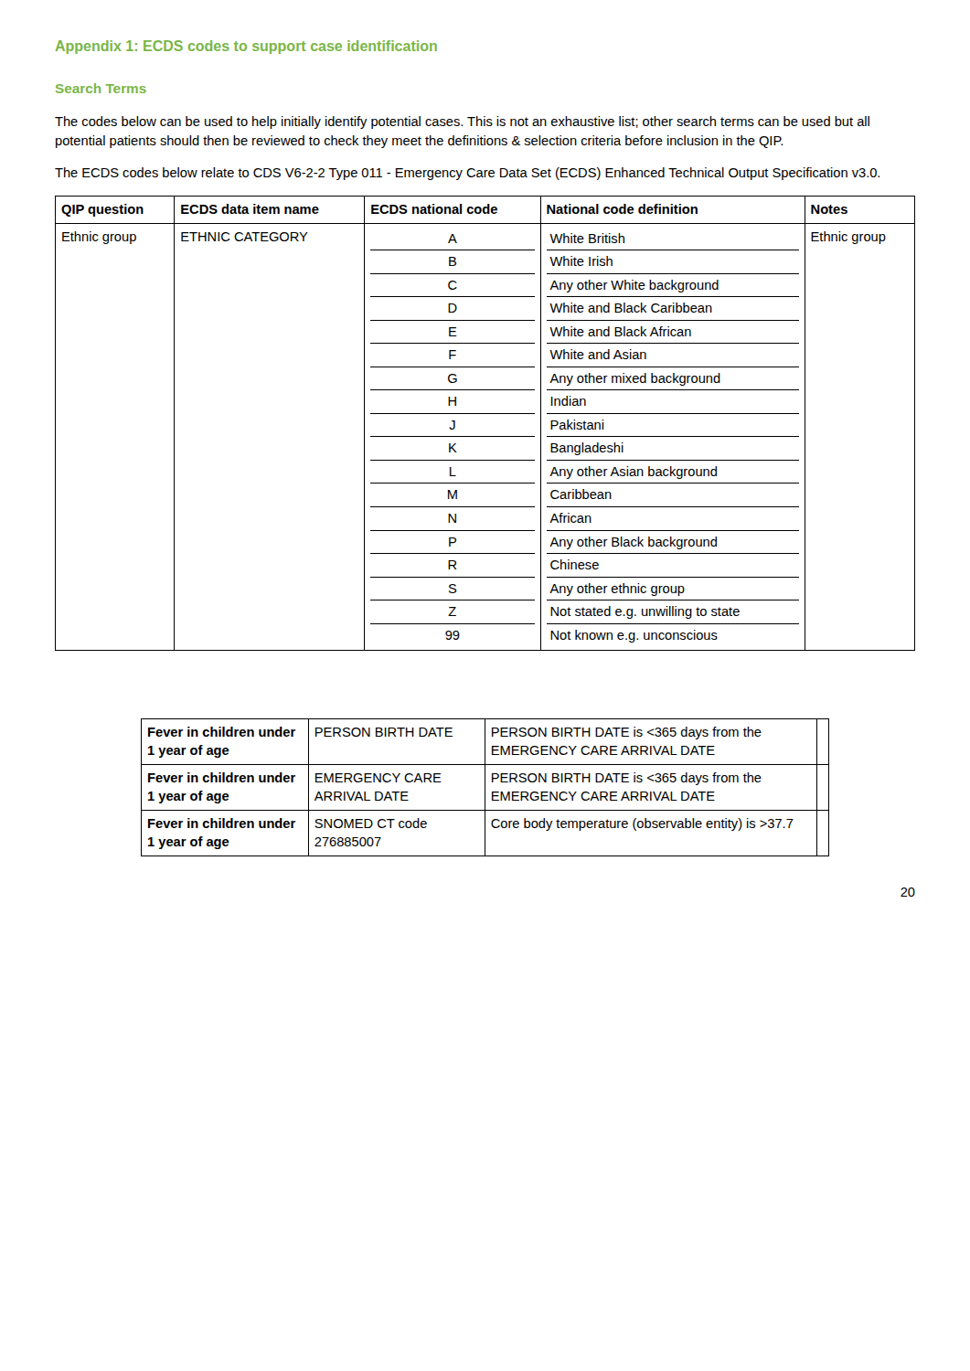Appendix 1: ECDS codes to support case identification
Search Terms
The codes below can be used to help initially identify potential cases. This is not an exhaustive list; other search terms can be used but all potential patients should then be reviewed to check they meet the definitions & selection criteria before inclusion in the QIP.
The ECDS codes below relate to CDS V6-2-2 Type 011 - Emergency Care Data Set (ECDS) Enhanced Technical Output Specification v3.0.
| QIP question | ECDS data item name | ECDS national code | National code definition | Notes |
| --- | --- | --- | --- | --- |
| Ethnic group | ETHNIC CATEGORY | / A / / B / / C / / D / / E / / F / / G / / H / / J / / K / / L / / M / / N / / P / / R / / S / / Z / / 99 / | / White British / / White Irish / / Any other White background / / White and Black Caribbean / / White and Black African / / White and Asian / / Any other mixed background / / Indian / / Pakistani / / Bangladeshi / / Any other Asian background / / Caribbean / / African / / Any other Black background / / Chinese / / Any other ethnic group / / Not stated e.g. unwilling to state / / Not known e.g. unconscious / | Ethnic group |
| Fever in children under 1 year of age | PERSON BIRTH DATE | PERSON BIRTH DATE is <365 days from the EMERGENCY CARE ARRIVAL DATE | |
| Fever in children under 1 year of age | EMERGENCY CARE ARRIVAL DATE | PERSON BIRTH DATE is <365 days from the EMERGENCY CARE ARRIVAL DATE | |
| Fever in children under 1 year of age | SNOMED CT code 276885007 | Core body temperature (observable entity) is >37.7 | |
20